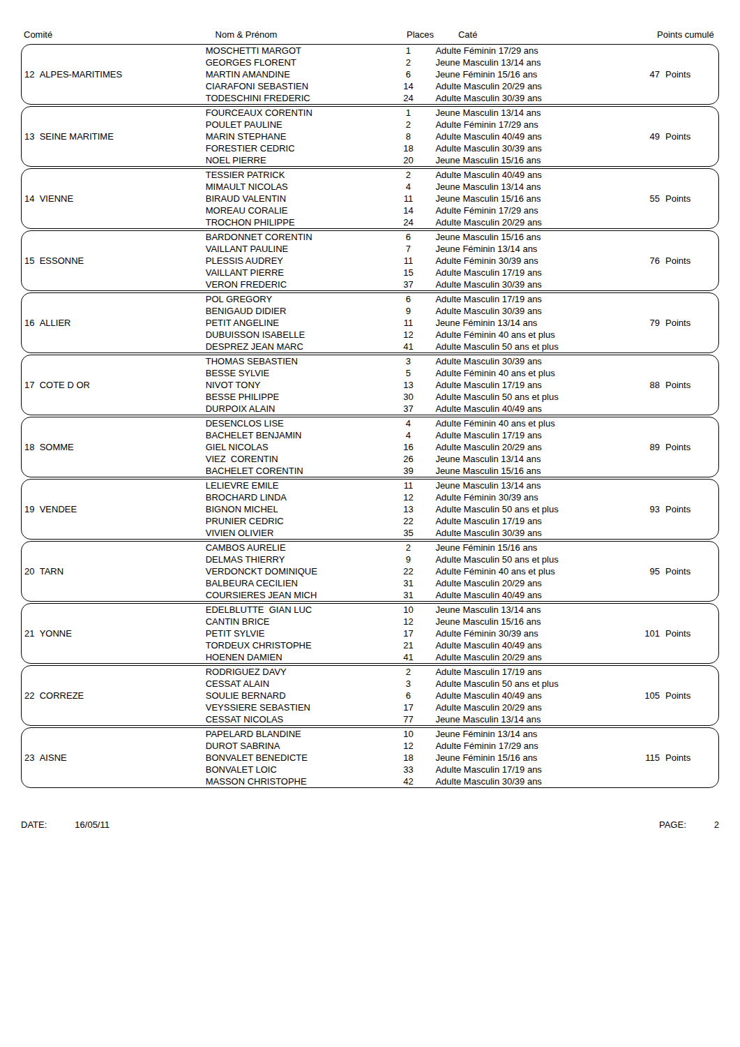| Comité | Nom & Prénom | Places | Caté | Points cumulé |
| --- | --- | --- | --- | --- |
| 12 ALPES-MARITIMES | MOSCHETTI MARGOT | 1 | Adulte Féminin 17/29 ans | 47 | Points |
| GEORGES FLORENT | 2 | Jeune Masculin 13/14 ans |
| MARTIN AMANDINE | 6 | Jeune Féminin 15/16 ans |
| CIARAFONI SEBASTIEN | 14 | Adulte Masculin 20/29 ans |
| TODESCHINI FREDERIC | 24 | Adulte Masculin 30/39 ans |
| 13 SEINE MARITIME | FOURCEAUX CORENTIN | 1 | Jeune Masculin 13/14 ans | 49 | Points |
| POULET PAULINE | 2 | Adulte Féminin 17/29 ans |
| MARIN STEPHANE | 8 | Adulte Masculin 40/49 ans |
| FORESTIER CEDRIC | 18 | Adulte Masculin 30/39 ans |
| NOEL PIERRE | 20 | Jeune Masculin 15/16 ans |
| 14 VIENNE | TESSIER PATRICK | 2 | Adulte Masculin 40/49 ans | 55 | Points |
| MIMAULT NICOLAS | 4 | Jeune Masculin 13/14 ans |
| BIRAUD VALENTIN | 11 | Jeune Masculin 15/16 ans |
| MOREAU CORALIE | 14 | Adulte Féminin 17/29 ans |
| TROCHON PHILIPPE | 24 | Adulte Masculin 20/29 ans |
| 15 ESSONNE | BARDONNET CORENTIN | 6 | Jeune Masculin 15/16 ans | 76 | Points |
| VAILLANT PAULINE | 7 | Jeune Féminin 13/14 ans |
| PLESSIS AUDREY | 11 | Adulte Féminin 30/39 ans |
| VAILLANT PIERRE | 15 | Adulte Masculin 17/19 ans |
| VERON FREDERIC | 37 | Adulte Masculin 30/39 ans |
| 16 ALLIER | POL GREGORY | 6 | Adulte Masculin 17/19 ans | 79 | Points |
| BENIGAUD DIDIER | 9 | Adulte Masculin 30/39 ans |
| PETIT ANGELINE | 11 | Jeune Féminin 13/14 ans |
| DUBUISSON ISABELLE | 12 | Adulte Féminin 40 ans et plus |
| DESPREZ JEAN MARC | 41 | Adulte Masculin 50 ans et plus |
| 17 COTE D OR | THOMAS SEBASTIEN | 3 | Adulte Masculin 30/39 ans | 88 | Points |
| BESSE SYLVIE | 5 | Adulte Féminin 40 ans et plus |
| NIVOT TONY | 13 | Adulte Masculin 17/19 ans |
| BESSE PHILIPPE | 30 | Adulte Masculin 50 ans et plus |
| DURPOIX ALAIN | 37 | Adulte Masculin 40/49 ans |
| 18 SOMME | DESENCLOS LISE | 4 | Adulte Féminin 40 ans et plus | 89 | Points |
| BACHELET BENJAMIN | 4 | Adulte Masculin 17/19 ans |
| GIEL NICOLAS | 16 | Adulte Masculin 20/29 ans |
| VIEZ CORENTIN | 26 | Jeune Masculin 13/14 ans |
| BACHELET CORENTIN | 39 | Jeune Masculin 15/16 ans |
| 19 VENDEE | LELIEVRE EMILE | 11 | Jeune Masculin 13/14 ans | 93 | Points |
| BROCHARD LINDA | 12 | Adulte Féminin 30/39 ans |
| BIGNON MICHEL | 13 | Adulte Masculin 50 ans et plus |
| PRUNIER CEDRIC | 22 | Adulte Masculin 17/19 ans |
| VIVIEN OLIVIER | 35 | Adulte Masculin 30/39 ans |
| 20 TARN | CAMBOS AURELIE | 2 | Jeune Féminin 15/16 ans | 95 | Points |
| DELMAS THIERRY | 9 | Adulte Masculin 50 ans et plus |
| VERDONCKT DOMINIQUE | 22 | Adulte Féminin 40 ans et plus |
| BALBEURA CECILIEN | 31 | Adulte Masculin 20/29 ans |
| COURSIERES JEAN MICH | 31 | Adulte Masculin 40/49 ans |
| 21 YONNE | EDELBLUTTE GIAN LUC | 10 | Jeune Masculin 13/14 ans | 101 | Points |
| CANTIN BRICE | 12 | Jeune Masculin 15/16 ans |
| PETIT SYLVIE | 17 | Adulte Féminin 30/39 ans |
| TORDEUX CHRISTOPHE | 21 | Adulte Masculin 40/49 ans |
| HOENEN DAMIEN | 41 | Adulte Masculin 20/29 ans |
| 22 CORREZE | RODRIGUEZ DAVY | 2 | Adulte Masculin 17/19 ans | 105 | Points |
| CESSAT ALAIN | 3 | Adulte Masculin 50 ans et plus |
| SOULIE BERNARD | 6 | Adulte Masculin 40/49 ans |
| VEYSSIERE SEBASTIEN | 17 | Adulte Masculin 20/29 ans |
| CESSAT NICOLAS | 77 | Jeune Masculin 13/14 ans |
| 23 AISNE | PAPELARD BLANDINE | 10 | Jeune Féminin 13/14 ans | 115 | Points |
| DUROT SABRINA | 12 | Adulte Féminin 17/29 ans |
| BONVALET BENEDICTE | 18 | Jeune Féminin 15/16 ans |
| BONVALET LOIC | 33 | Adulte Masculin 17/19 ans |
| MASSON CHRISTOPHE | 42 | Adulte Masculin 30/39 ans |
DATE: 16/05/11
PAGE: 2